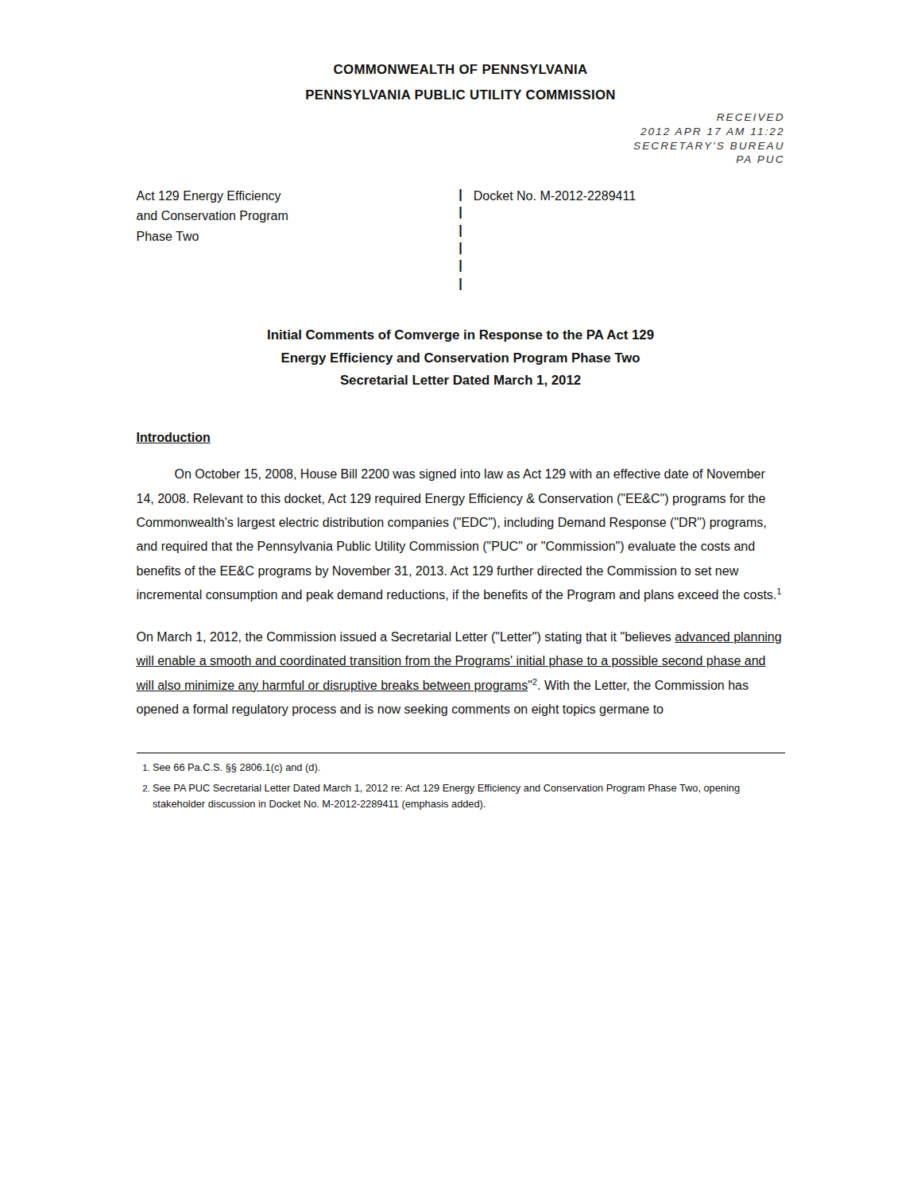COMMONWEALTH OF PENNSYLVANIA
PENNSYLVANIA PUBLIC UTILITY COMMISSION
RECEIVED
2012 APR 17 AM 11:22
SECRETARY'S BUREAU
PA PUC
| Act 129 Energy Efficiency and Conservation Program Phase Two | / / / / / / | Docket No. M-2012-2289411 |
Initial Comments of Comverge in Response to the PA Act 129
Energy Efficiency and Conservation Program Phase Two
Secretarial Letter Dated March 1, 2012
Introduction
On October 15, 2008, House Bill 2200 was signed into law as Act 129 with an effective date of November 14, 2008. Relevant to this docket, Act 129 required Energy Efficiency & Conservation ("EE&C") programs for the Commonwealth's largest electric distribution companies ("EDC"), including Demand Response ("DR") programs, and required that the Pennsylvania Public Utility Commission ("PUC" or "Commission") evaluate the costs and benefits of the EE&C programs by November 31, 2013. Act 129 further directed the Commission to set new incremental consumption and peak demand reductions, if the benefits of the Program and plans exceed the costs.1
On March 1, 2012, the Commission issued a Secretarial Letter ("Letter") stating that it "believes advanced planning will enable a smooth and coordinated transition from the Programs' initial phase to a possible second phase and will also minimize any harmful or disruptive breaks between programs"2. With the Letter, the Commission has opened a formal regulatory process and is now seeking comments on eight topics germane to
See 66 Pa.C.S. §§ 2806.1(c) and (d).
See PA PUC Secretarial Letter Dated March 1, 2012 re: Act 129 Energy Efficiency and Conservation Program Phase Two, opening stakeholder discussion in Docket No. M-2012-2289411 (emphasis added).